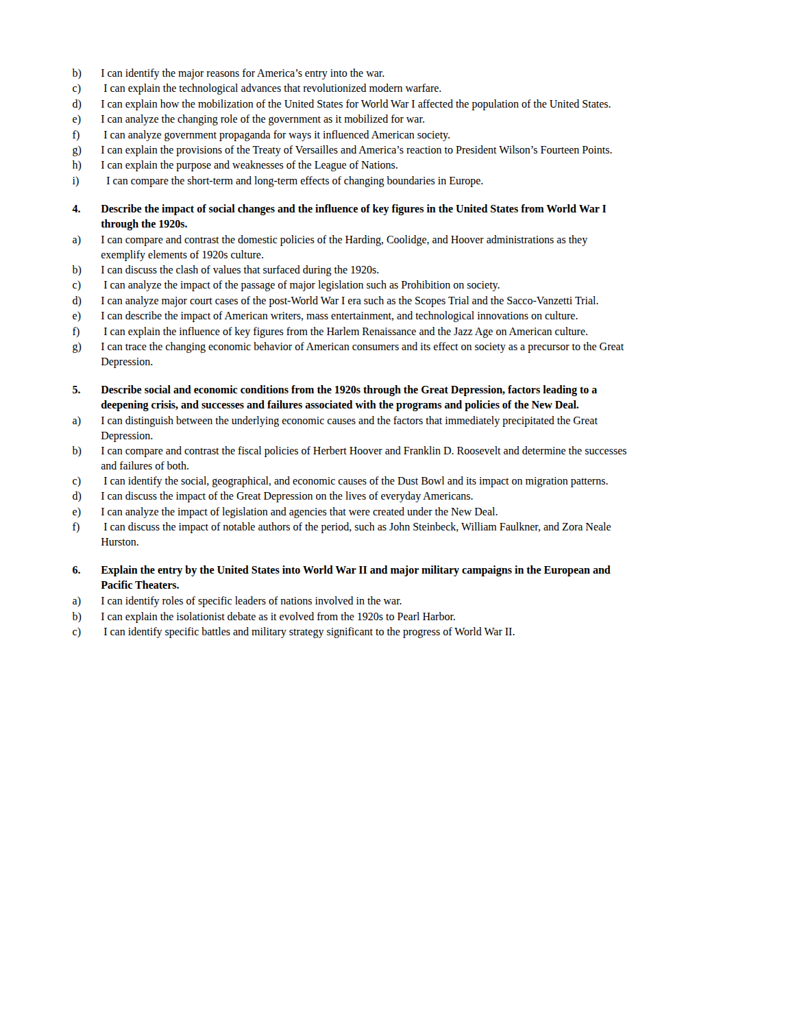b) I can identify the major reasons for America’s entry into the war.
c) I can explain the technological advances that revolutionized modern warfare.
d) I can explain how the mobilization of the United States for World War I affected the population of the United States.
e) I can analyze the changing role of the government as it mobilized for war.
f) I can analyze government propaganda for ways it influenced American society.
g) I can explain the provisions of the Treaty of Versailles and America’s reaction to President Wilson’s Fourteen Points.
h) I can explain the purpose and weaknesses of the League of Nations.
i) I can compare the short-term and long-term effects of changing boundaries in Europe.
4. Describe the impact of social changes and the influence of key figures in the United States from World War I through the 1920s.
a) I can compare and contrast the domestic policies of the Harding, Coolidge, and Hoover administrations as they exemplify elements of 1920s culture.
b) I can discuss the clash of values that surfaced during the 1920s.
c) I can analyze the impact of the passage of major legislation such as Prohibition on society.
d) I can analyze major court cases of the post-World War I era such as the Scopes Trial and the Sacco-Vanzetti Trial.
e) I can describe the impact of American writers, mass entertainment, and technological innovations on culture.
f) I can explain the influence of key figures from the Harlem Renaissance and the Jazz Age on American culture.
g) I can trace the changing economic behavior of American consumers and its effect on society as a precursor to the Great Depression.
5. Describe social and economic conditions from the 1920s through the Great Depression, factors leading to a deepening crisis, and successes and failures associated with the programs and policies of the New Deal.
a) I can distinguish between the underlying economic causes and the factors that immediately precipitated the Great Depression.
b) I can compare and contrast the fiscal policies of Herbert Hoover and Franklin D. Roosevelt and determine the successes and failures of both.
c) I can identify the social, geographical, and economic causes of the Dust Bowl and its impact on migration patterns.
d) I can discuss the impact of the Great Depression on the lives of everyday Americans.
e) I can analyze the impact of legislation and agencies that were created under the New Deal.
f) I can discuss the impact of notable authors of the period, such as John Steinbeck, William Faulkner, and Zora Neale Hurston.
6. Explain the entry by the United States into World War II and major military campaigns in the European and Pacific Theaters.
a) I can identify roles of specific leaders of nations involved in the war.
b) I can explain the isolationist debate as it evolved from the 1920s to Pearl Harbor.
c) I can identify specific battles and military strategy significant to the progress of World War II.